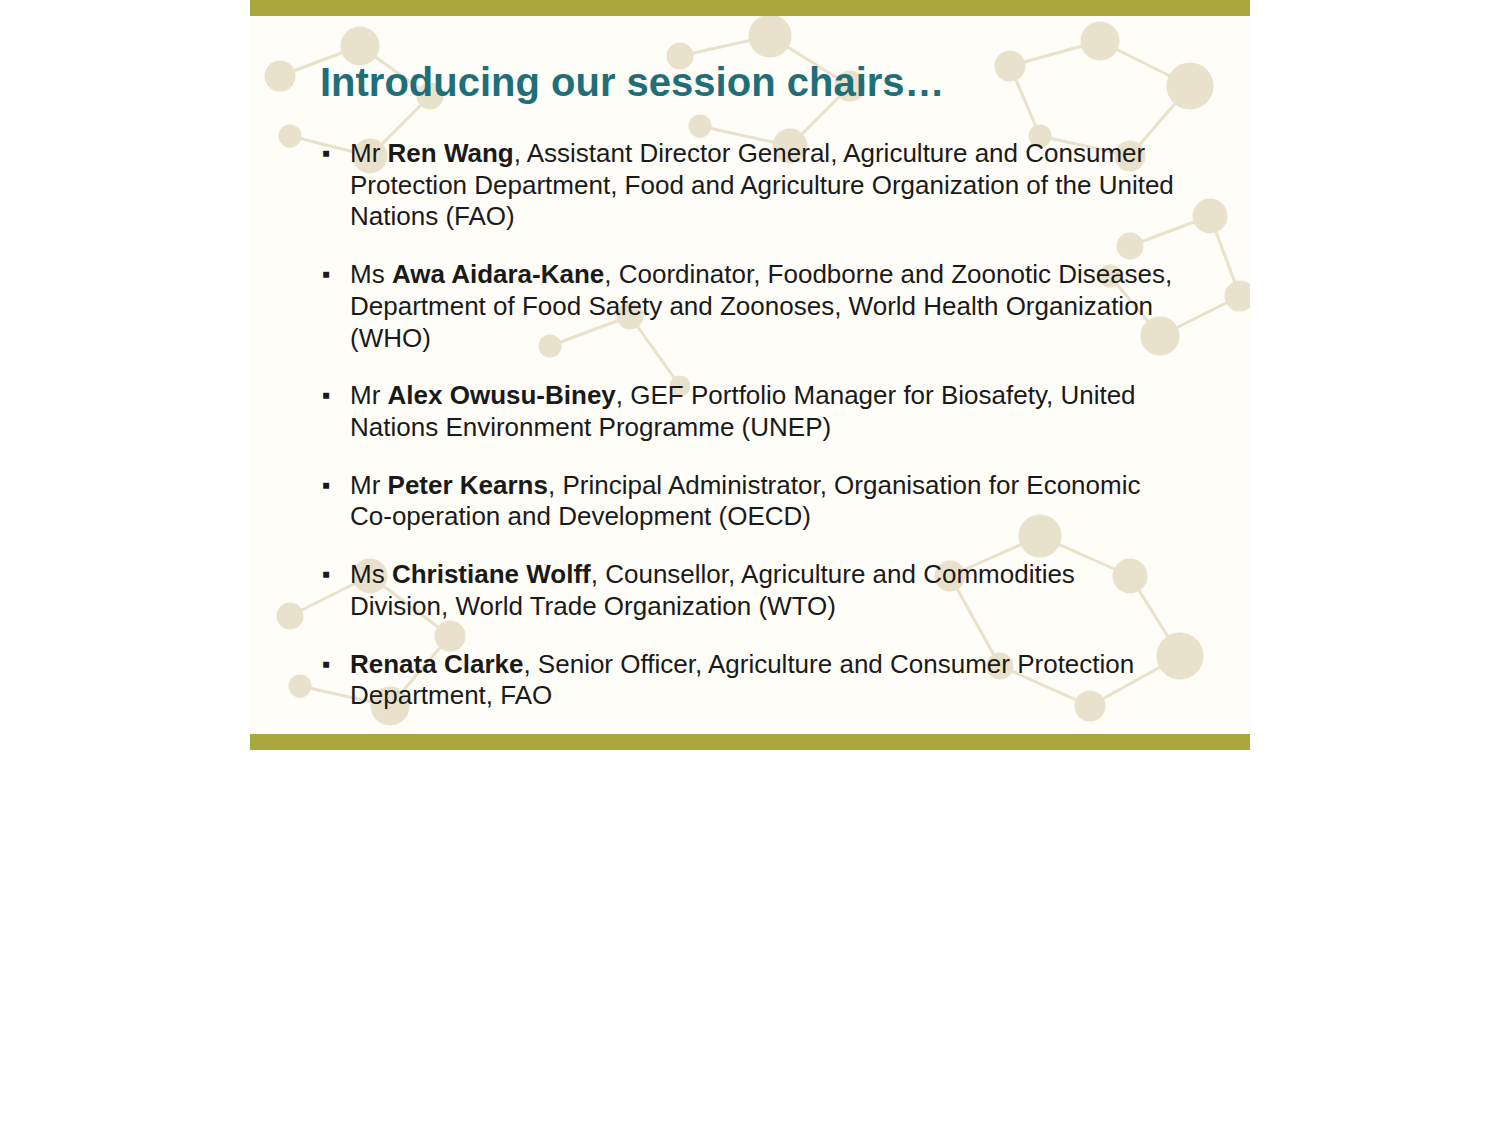Introducing our session chairs…
Mr Ren Wang, Assistant Director General, Agriculture and Consumer Protection Department, Food and Agriculture Organization of the United Nations (FAO)
Ms Awa Aidara-Kane, Coordinator, Foodborne and Zoonotic Diseases, Department of Food Safety and Zoonoses, World Health Organization (WHO)
Mr Alex Owusu-Biney, GEF Portfolio Manager for Biosafety, United Nations Environment Programme (UNEP)
Mr Peter Kearns, Principal Administrator, Organisation for Economic Co-operation and Development (OECD)
Ms Christiane Wolff, Counsellor, Agriculture and Commodities Division, World Trade Organization (WTO)
Renata Clarke, Senior Officer, Agriculture and Consumer Protection Department, FAO